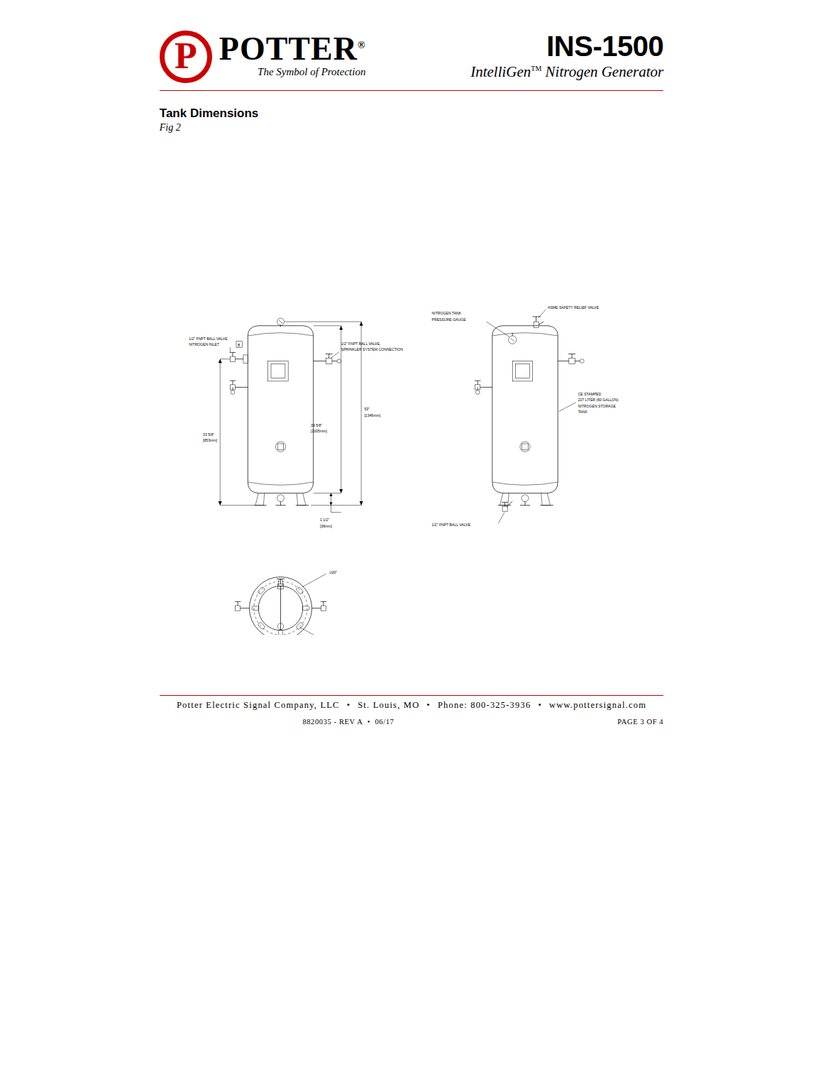POTTER®
The Symbol of Protection
INS-1500
IntelliGenTM Nitrogen Generator
Tank Dimensions
Fig 2
53" [1346mm] 39 5/8" [1005mm] 33 5/8" [853mm] 1 1/2" [38mm] 1/2" FNPT BALL VALVE NITROGEN INLET B 1/2" FNPT BALL VALVE, SPRINKLER SYSTEM CONNECTION NITROGEN TANK PRESSURE GAUGE ASME SAFETY RELIEF VALVE CE STAMPED 227 LITER (60 GALLON) NITROGEN STORAGE TANK 1/2" FNPT BALL VALVE ∅20" 9/16 X 7/8 SLOT LOCATED 90° APART ON A ∅17" BOLT
Potter Electric Signal Company, LLC•St. Louis, MO•Phone: 800-325-3936•www.pottersignal.com
8820035 - REV A • 06/17
PAGE 3 OF 4